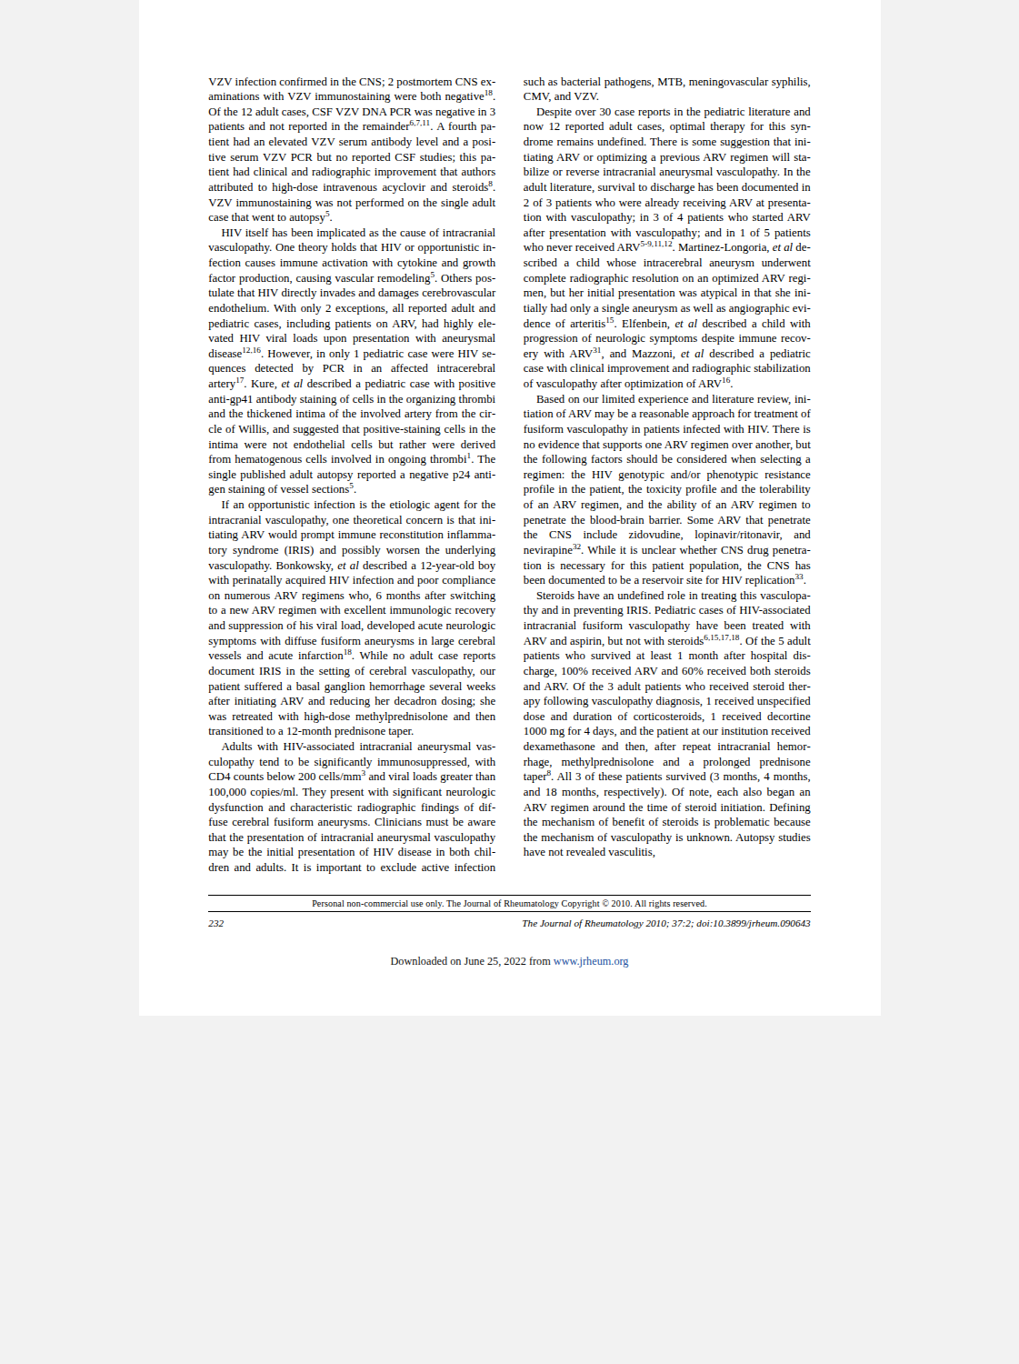VZV infection confirmed in the CNS; 2 postmortem CNS examinations with VZV immunostaining were both negative18. Of the 12 adult cases, CSF VZV DNA PCR was negative in 3 patients and not reported in the remainder6,7,11. A fourth patient had an elevated VZV serum antibody level and a positive serum VZV PCR but no reported CSF studies; this patient had clinical and radiographic improvement that authors attributed to high-dose intravenous acyclovir and steroids8. VZV immunostaining was not performed on the single adult case that went to autopsy5.
HIV itself has been implicated as the cause of intracranial vasculopathy. One theory holds that HIV or opportunistic infection causes immune activation with cytokine and growth factor production, causing vascular remodeling5. Others postulate that HIV directly invades and damages cerebrovascular endothelium. With only 2 exceptions, all reported adult and pediatric cases, including patients on ARV, had highly elevated HIV viral loads upon presentation with aneurysmal disease12,16. However, in only 1 pediatric case were HIV sequences detected by PCR in an affected intracerebral artery17. Kure, et al described a pediatric case with positive anti-gp41 antibody staining of cells in the organizing thrombi and the thickened intima of the involved artery from the circle of Willis, and suggested that positive-staining cells in the intima were not endothelial cells but rather were derived from hematogenous cells involved in ongoing thrombi1. The single published adult autopsy reported a negative p24 antigen staining of vessel sections5.
If an opportunistic infection is the etiologic agent for the intracranial vasculopathy, one theoretical concern is that initiating ARV would prompt immune reconstitution inflammatory syndrome (IRIS) and possibly worsen the underlying vasculopathy. Bonkowsky, et al described a 12-year-old boy with perinatally acquired HIV infection and poor compliance on numerous ARV regimens who, 6 months after switching to a new ARV regimen with excellent immunologic recovery and suppression of his viral load, developed acute neurologic symptoms with diffuse fusiform aneurysms in large cerebral vessels and acute infarction18. While no adult case reports document IRIS in the setting of cerebral vasculopathy, our patient suffered a basal ganglion hemorrhage several weeks after initiating ARV and reducing her decadron dosing; she was retreated with high-dose methylprednisolone and then transitioned to a 12-month prednisone taper.
Adults with HIV-associated intracranial aneurysmal vasculopathy tend to be significantly immunosuppressed, with CD4 counts below 200 cells/mm3 and viral loads greater than 100,000 copies/ml. They present with significant neurologic dysfunction and characteristic radiographic findings of diffuse cerebral fusiform aneurysms. Clinicians must be aware that the presentation of intracranial aneurysmal vasculopathy may be the initial presentation of HIV disease in both children and adults. It is important to exclude active infection such as bacterial pathogens, MTB, meningovascular syphilis, CMV, and VZV.
Despite over 30 case reports in the pediatric literature and now 12 reported adult cases, optimal therapy for this syndrome remains undefined. There is some suggestion that initiating ARV or optimizing a previous ARV regimen will stabilize or reverse intracranial aneurysmal vasculopathy. In the adult literature, survival to discharge has been documented in 2 of 3 patients who were already receiving ARV at presentation with vasculopathy; in 3 of 4 patients who started ARV after presentation with vasculopathy; and in 1 of 5 patients who never received ARV5-9,11,12. Martinez-Longoria, et al described a child whose intracerebral aneurysm underwent complete radiographic resolution on an optimized ARV regimen, but her initial presentation was atypical in that she initially had only a single aneurysm as well as angiographic evidence of arteritis15. Elfenbein, et al described a child with progression of neurologic symptoms despite immune recovery with ARV31, and Mazzoni, et al described a pediatric case with clinical improvement and radiographic stabilization of vasculopathy after optimization of ARV16.
Based on our limited experience and literature review, initiation of ARV may be a reasonable approach for treatment of fusiform vasculopathy in patients infected with HIV. There is no evidence that supports one ARV regimen over another, but the following factors should be considered when selecting a regimen: the HIV genotypic and/or phenotypic resistance profile in the patient, the toxicity profile and the tolerability of an ARV regimen, and the ability of an ARV regimen to penetrate the blood-brain barrier. Some ARV that penetrate the CNS include zidovudine, lopinavir/ritonavir, and nevirapine32. While it is unclear whether CNS drug penetration is necessary for this patient population, the CNS has been documented to be a reservoir site for HIV replication33.
Steroids have an undefined role in treating this vasculopathy and in preventing IRIS. Pediatric cases of HIV-associated intracranial fusiform vasculopathy have been treated with ARV and aspirin, but not with steroids6,15,17,18. Of the 5 adult patients who survived at least 1 month after hospital discharge, 100% received ARV and 60% received both steroids and ARV. Of the 3 adult patients who received steroid therapy following vasculopathy diagnosis, 1 received unspecified dose and duration of corticosteroids, 1 received decortine 1000 mg for 4 days, and the patient at our institution received dexamethasone and then, after repeat intracranial hemorrhage, methylprednisolone and a prolonged prednisone taper8. All 3 of these patients survived (3 months, 4 months, and 18 months, respectively). Of note, each also began an ARV regimen around the time of steroid initiation. Defining the mechanism of benefit of steroids is problematic because the mechanism of vasculopathy is unknown. Autopsy studies have not revealed vasculitis,
Personal non-commercial use only. The Journal of Rheumatology Copyright © 2010. All rights reserved.
232 The Journal of Rheumatology 2010; 37:2; doi:10.3899/jrheum.090643
Downloaded on June 25, 2022 from www.jrheum.org